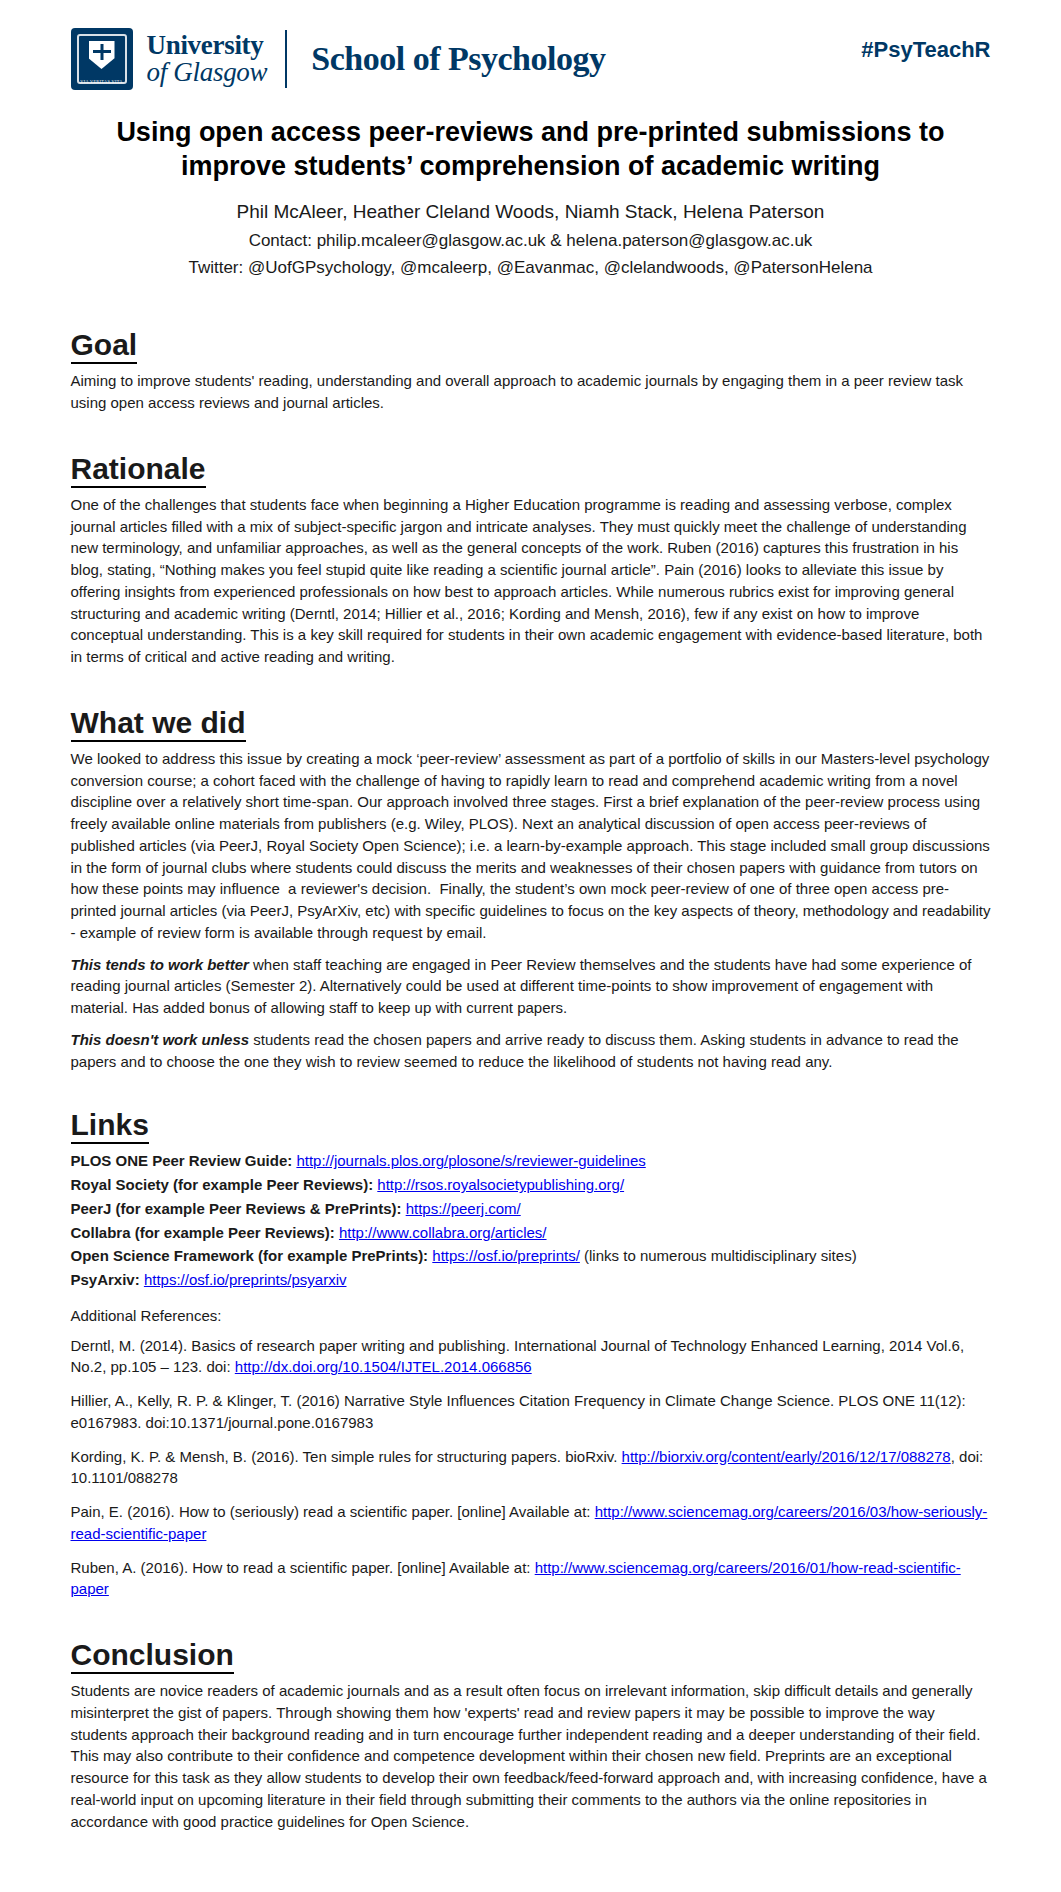University
of Glasgow
School of Psychology
#PsyTeachR
Using open access peer-reviews and pre-printed submissions to improve students’ comprehension of academic writing
Phil McAleer, Heather Cleland Woods, Niamh Stack, Helena Paterson
Contact: philip.mcaleer@glasgow.ac.uk & helena.paterson@glasgow.ac.uk
Twitter: @UofGPsychology, @mcaleerp, @Eavanmac, @clelandwoods, @PatersonHelena
Goal
Aiming to improve students' reading, understanding and overall approach to academic journals by engaging them in a peer review task using open access reviews and journal articles.
Rationale
One of the challenges that students face when beginning a Higher Education programme is reading and assessing verbose, complex journal articles filled with a mix of subject-specific jargon and intricate analyses. They must quickly meet the challenge of understanding new terminology, and unfamiliar approaches, as well as the general concepts of the work. Ruben (2016) captures this frustration in his blog, stating, “Nothing makes you feel stupid quite like reading a scientific journal article”. Pain (2016) looks to alleviate this issue by offering insights from experienced professionals on how best to approach articles. While numerous rubrics exist for improving general structuring and academic writing (Derntl, 2014; Hillier et al., 2016; Kording and Mensh, 2016), few if any exist on how to improve conceptual understanding. This is a key skill required for students in their own academic engagement with evidence-based literature, both in terms of critical and active reading and writing.
What we did
We looked to address this issue by creating a mock ‘peer-review’ assessment as part of a portfolio of skills in our Masters-level psychology conversion course; a cohort faced with the challenge of having to rapidly learn to read and comprehend academic writing from a novel discipline over a relatively short time-span. Our approach involved three stages. First a brief explanation of the peer-review process using freely available online materials from publishers (e.g. Wiley, PLOS). Next an analytical discussion of open access peer-reviews of published articles (via PeerJ, Royal Society Open Science); i.e. a learn-by-example approach. This stage included small group discussions in the form of journal clubs where students could discuss the merits and weaknesses of their chosen papers with guidance from tutors on how these points may influence a reviewer's decision. Finally, the student’s own mock peer-review of one of three open access pre-printed journal articles (via PeerJ, PsyArXiv, etc) with specific guidelines to focus on the key aspects of theory, methodology and readability - example of review form is available through request by email.
This tends to work better when staff teaching are engaged in Peer Review themselves and the students have had some experience of reading journal articles (Semester 2). Alternatively could be used at different time-points to show improvement of engagement with material. Has added bonus of allowing staff to keep up with current papers.
This doesn't work unless students read the chosen papers and arrive ready to discuss them. Asking students in advance to read the papers and to choose the one they wish to review seemed to reduce the likelihood of students not having read any.
Links
PLOS ONE Peer Review Guide: http://journals.plos.org/plosone/s/reviewer-guidelines
Royal Society (for example Peer Reviews): http://rsos.royalsocietypublishing.org/
PeerJ (for example Peer Reviews & PrePrints): https://peerj.com/
Collabra (for example Peer Reviews): http://www.collabra.org/articles/
Open Science Framework (for example PrePrints): https://osf.io/preprints/ (links to numerous multidisciplinary sites)
PsyArxiv: https://osf.io/preprints/psyarxiv
Additional References:
Derntl, M. (2014). Basics of research paper writing and publishing. International Journal of Technology Enhanced Learning, 2014 Vol.6, No.2, pp.105 – 123. doi: http://dx.doi.org/10.1504/IJTEL.2014.066856
Hillier, A., Kelly, R. P. & Klinger, T. (2016) Narrative Style Influences Citation Frequency in Climate Change Science. PLOS ONE 11(12): e0167983. doi:10.1371/journal.pone.0167983
Kording, K. P. & Mensh, B. (2016). Ten simple rules for structuring papers. bioRxiv. http://biorxiv.org/content/early/2016/12/17/088278, doi: 10.1101/088278
Pain, E. (2016). How to (seriously) read a scientific paper. [online] Available at: http://www.sciencemag.org/careers/2016/03/how-seriously-read-scientific-paper
Ruben, A. (2016). How to read a scientific paper. [online] Available at: http://www.sciencemag.org/careers/2016/01/how-read-scientific-paper
Conclusion
Students are novice readers of academic journals and as a result often focus on irrelevant information, skip difficult details and generally misinterpret the gist of papers. Through showing them how 'experts' read and review papers it may be possible to improve the way students approach their background reading and in turn encourage further independent reading and a deeper understanding of their field. This may also contribute to their confidence and competence development within their chosen new field. Preprints are an exceptional resource for this task as they allow students to develop their own feedback/feed-forward approach and, with increasing confidence, have a real-world input on upcoming literature in their field through submitting their comments to the authors via the online repositories in accordance with good practice guidelines for Open Science.